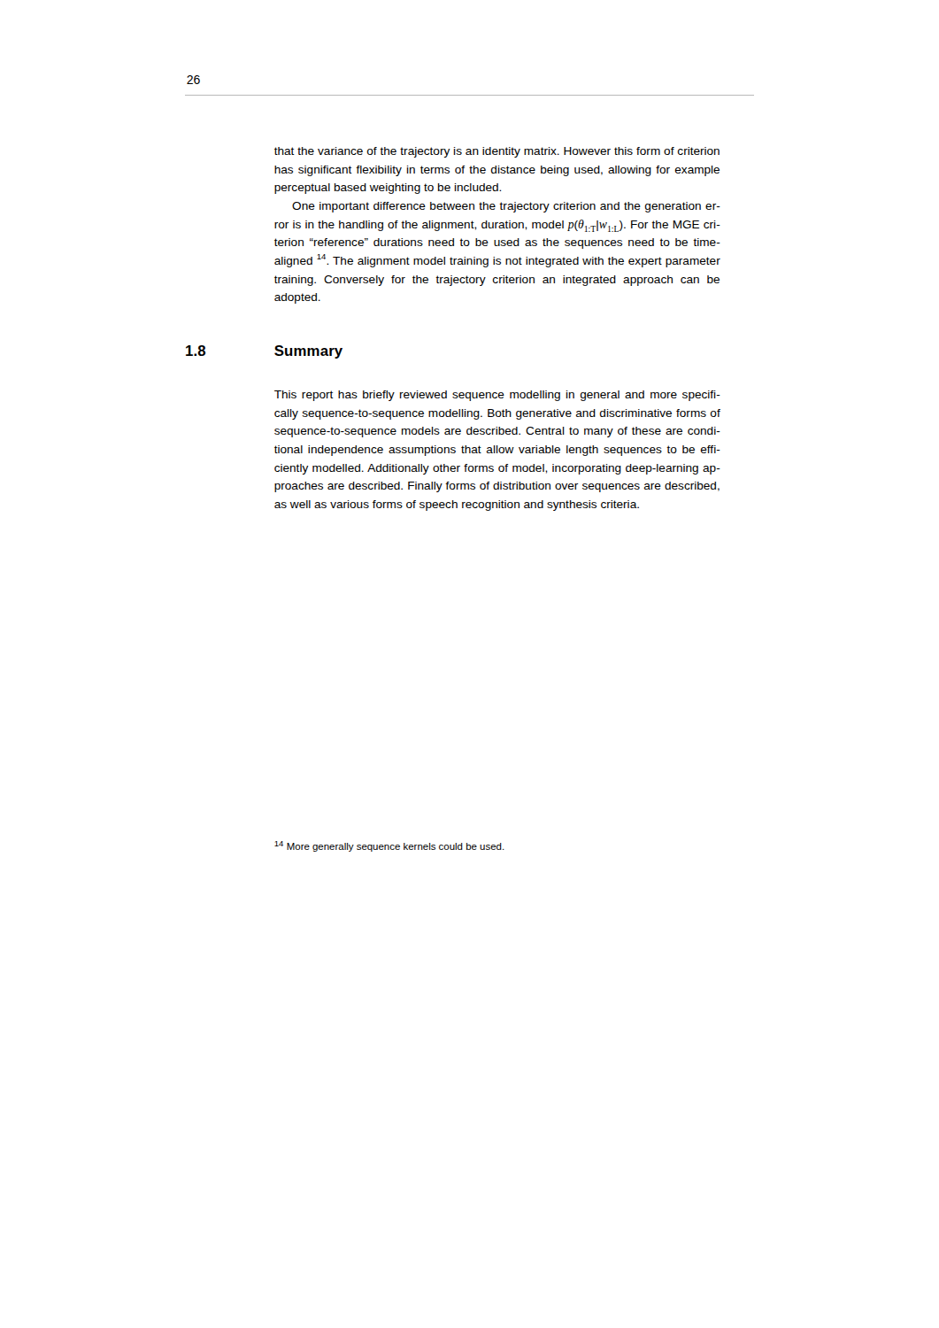26
that the variance of the trajectory is an identity matrix. However this form of criterion has significant flexibility in terms of the distance being used, allowing for example perceptual based weighting to be included.
One important difference between the trajectory criterion and the generation error is in the handling of the alignment, duration, model p(θ 1:T|w 1:L). For the MGE criterion “reference” durations need to be used as the sequences need to be time-aligned 14. The alignment model training is not integrated with the expert parameter training. Conversely for the trajectory criterion an integrated approach can be adopted.
1.8
Summary
This report has briefly reviewed sequence modelling in general and more specifically sequence-to-sequence modelling. Both generative and discriminative forms of sequence-to-sequence models are described. Central to many of these are conditional independence assumptions that allow variable length sequences to be efficiently modelled. Additionally other forms of model, incorporating deep-learning approaches are described. Finally forms of distribution over sequences are described, as well as various forms of speech recognition and synthesis criteria.
14More generally sequence kernels could be used.